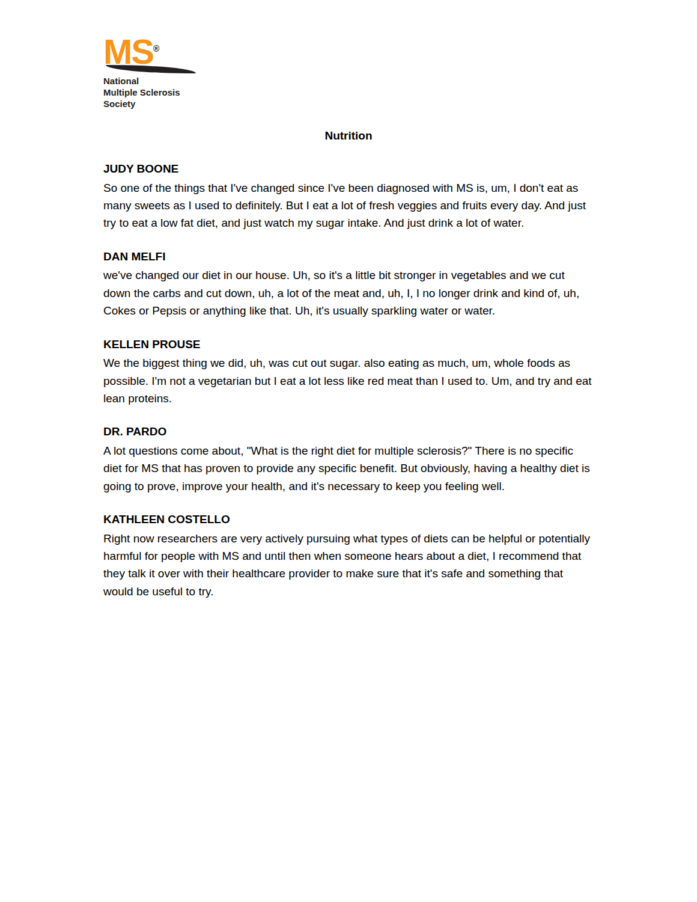MS®
National
Multiple Sclerosis
Society
Nutrition
Judy Boone
So one of the things that I've changed since I've been diagnosed with MS is, um, I don't eat as many sweets as I used to definitely. But I eat a lot of fresh veggies and fruits every day. And just try to eat a low fat diet, and just watch my sugar intake. And just drink a lot of water.
Dan Melfi
we've changed our diet in our house. Uh, so it's a little bit stronger in vegetables and we cut down the carbs and cut down, uh, a lot of the meat and, uh, I, I no longer drink and kind of, uh, Cokes or Pepsis or anything like that. Uh, it's usually sparkling water or water.
Kellen Prouse
We the biggest thing we did, uh, was cut out sugar. also eating as much, um, whole foods as possible. I'm not a vegetarian but I eat a lot less like red meat than I used to. Um, and try and eat lean proteins.
Dr. Pardo
A lot questions come about, "What is the right diet for multiple sclerosis?" There is no specific diet for MS that has proven to provide any specific benefit. But obviously, having a healthy diet is going to prove, improve your health, and it's necessary to keep you feeling well.
Kathleen Costello
Right now researchers are very actively pursuing what types of diets can be helpful or potentially harmful for people with MS and until then when someone hears about a diet, I recommend that they talk it over with their healthcare provider to make sure that it's safe and something that would be useful to try.